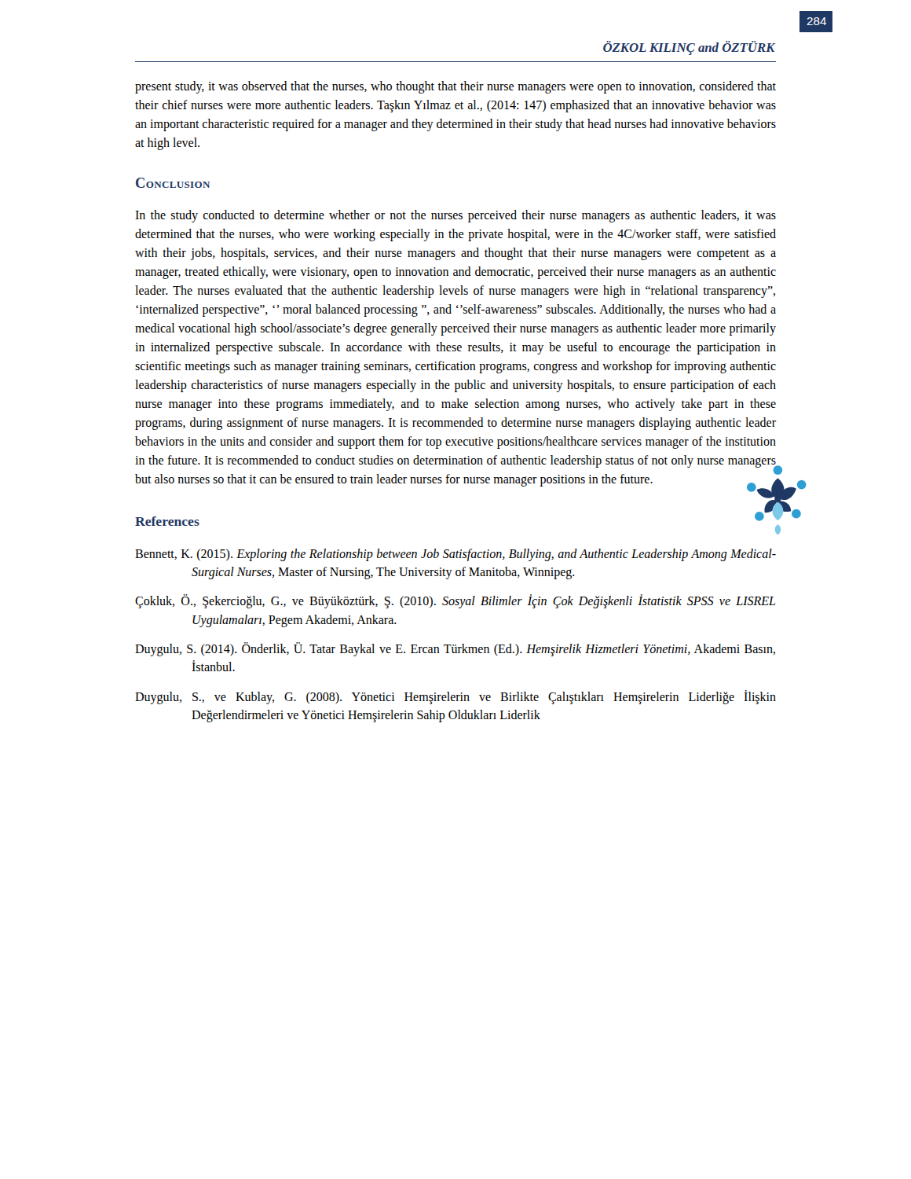284
ÖZKOL KILINÇ and ÖZTÜRK
present study, it was observed that the nurses, who thought that their nurse managers were open to innovation, considered that their chief nurses were more authentic leaders. Taşkın Yılmaz et al., (2014: 147) emphasized that an innovative behavior was an important characteristic required for a manager and they determined in their study that head nurses had innovative behaviors at high level.
Conclusion
In the study conducted to determine whether or not the nurses perceived their nurse managers as authentic leaders, it was determined that the nurses, who were working especially in the private hospital, were in the 4C/worker staff, were satisfied with their jobs, hospitals, services, and their nurse managers and thought that their nurse managers were competent as a manager, treated ethically, were visionary, open to innovation and democratic, perceived their nurse managers as an authentic leader. The nurses evaluated that the authentic leadership levels of nurse managers were high in “relational transparency”, ‘internalized perspective”, ‘’ moral balanced processing ”, and ‘’self-awareness” subscales. Additionally, the nurses who had a medical vocational high school/associate’s degree generally perceived their nurse managers as authentic leader more primarily in internalized perspective subscale. In accordance with these results, it may be useful to encourage the participation in scientific meetings such as manager training seminars, certification programs, congress and workshop for improving authentic leadership characteristics of nurse managers especially in the public and university hospitals, to ensure participation of each nurse manager into these programs immediately, and to make selection among nurses, who actively take part in these programs, during assignment of nurse managers. It is recommended to determine nurse managers displaying authentic leader behaviors in the units and consider and support them for top executive positions/healthcare services manager of the institution in the future. It is recommended to conduct studies on determination of authentic leadership status of not only nurse managers but also nurses so that it can be ensured to train leader nurses for nurse manager positions in the future.
References
Bennett, K. (2015). Exploring the Relationship between Job Satisfaction, Bullying, and Authentic Leadership Among Medical-Surgical Nurses, Master of Nursing, The University of Manitoba, Winnipeg.
Çokluk, Ö., Şekercioğlu, G., ve Büyüköztürk, Ş. (2010). Sosyal Bilimler İçin Çok Değişkenli İstatistik SPSS ve LISREL Uygulamaları, Pegem Akademi, Ankara.
Duygulu, S. (2014). Önderlik, Ü. Tatar Baykal ve E. Ercan Türkmen (Ed.). Hemşirelik Hizmetleri Yönetimi, Akademi Basın, İstanbul.
Duygulu, S., ve Kublay, G. (2008). Yönetici Hemşirelerin ve Birlikte Çalıştıkları Hemşirelerin Liderliğe İlişkin Değerlendirmeleri ve Yönetici Hemşirelerin Sahip Oldukları Liderlik